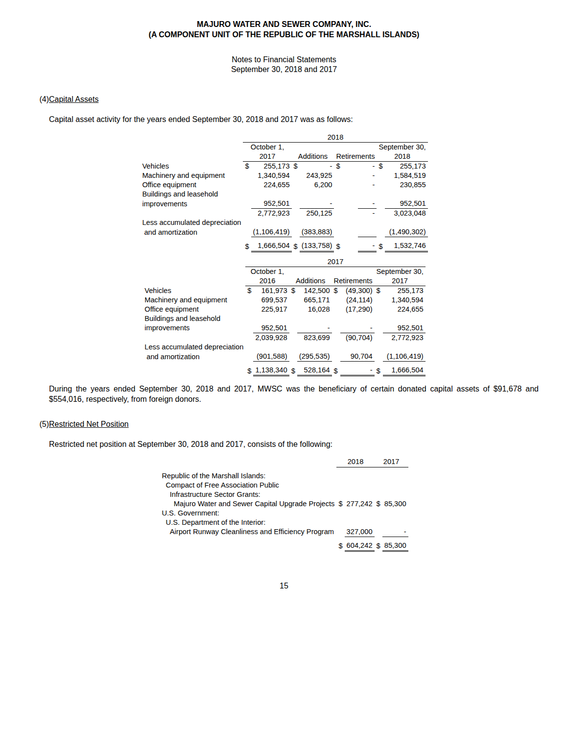MAJURO WATER AND SEWER COMPANY, INC.
(A COMPONENT UNIT OF THE REPUBLIC OF THE MARSHALL ISLANDS)
Notes to Financial Statements
September 30, 2018 and 2017
(4) Capital Assets
Capital asset activity for the years ended September 30, 2018 and 2017 was as follows:
| | 2018 |
| | October 1, 2017 | Additions | Retirements | September 30, 2018 |
| Vehicles | $ | 255,173 | $ | - | $ | - | $ | 255,173 |
| Machinery and equipment | | 1,340,594 | | 243,925 | | - | | 1,584,519 |
| Office equipment | | 224,655 | | 6,200 | | - | | 230,855 |
| Buildings and leasehold | | | | | | | | |
| improvements | | 952,501 | | - | | - | | 952,501 |
| | | 2,772,923 | | 250,125 | | - | | 3,023,048 |
| Less accumulated depreciation | | | | | | | | |
| and amortization | | (1,106,419) | | (383,883) | | | | (1,490,302) |
| | $ | 1,666,504 | $ | (133,758) | $ | - | $ | 1,532,746 |
| | 2017 |
| | October 1, 2016 | Additions | Retirements | September 30, 2017 |
| Vehicles | $ | 161,973 | $ | 142,500 | $ | (49,300) | $ | 255,173 |
| Machinery and equipment | | 699,537 | | 665,171 | | (24,114) | | 1,340,594 |
| Office equipment | | 225,917 | | 16,028 | | (17,290) | | 224,655 |
| Buildings and leasehold | | | | | | | | |
| improvements | | 952,501 | | - | | - | | 952,501 |
| | | 2,039,928 | | 823,699 | | (90,704) | | 2,772,923 |
| Less accumulated depreciation | | | | | | | | |
| and amortization | | (901,588) | | (295,535) | | 90,704 | | (1,106,419) |
| | $ | 1,138,340 | $ | 528,164 | $ | - | $ | 1,666,504 |
During the years ended September 30, 2018 and 2017, MWSC was the beneficiary of certain donated capital assets of $91,678 and $554,016, respectively, from foreign donors.
(5) Restricted Net Position
Restricted net position at September 30, 2018 and 2017, consists of the following:
| | 2018 | 2017 |
| Republic of the Marshall Islands: | | | | |
| Compact of Free Association Public | | | | |
| Infrastructure Sector Grants: | | | | |
| Majuro Water and Sewer Capital Upgrade Projects | $ | 277,242 | $ | 85,300 |
| U.S. Government: | | | | |
| U.S. Department of the Interior: | | | | |
| Airport Runway Cleanliness and Efficiency Program | | 327,000 | | - |
| | $ | 604,242 | $ | 85,300 |
15